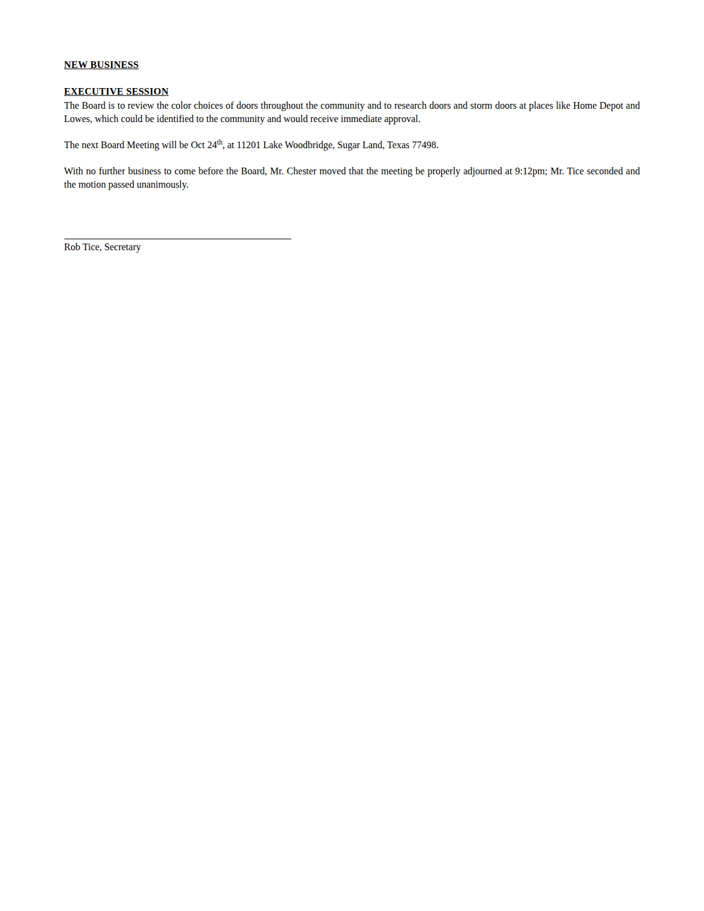NEW BUSINESS
EXECUTIVE SESSION
The Board is to review the color choices of doors throughout the community and to research doors and storm doors at places like Home Depot and Lowes, which could be identified to the community and would receive immediate approval.
The next Board Meeting will be Oct 24th, at 11201 Lake Woodbridge, Sugar Land, Texas 77498.
With no further business to come before the Board, Mr. Chester moved that the meeting be properly adjourned at 9:12pm; Mr. Tice seconded and the motion passed unanimously.
Rob Tice, Secretary